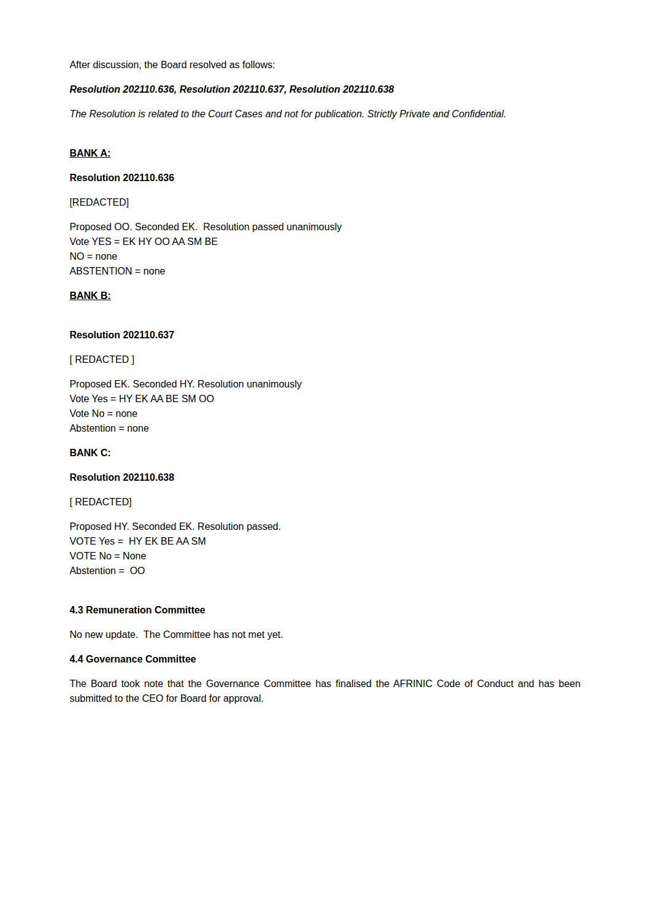After discussion, the Board resolved as follows:
Resolution 202110.636, Resolution 202110.637, Resolution 202110.638
The Resolution is related to the Court Cases and not for publication. Strictly Private and Confidential.
BANK A:
Resolution 202110.636
[REDACTED]
Proposed OO. Seconded EK. Resolution passed unanimously
Vote YES = EK HY OO AA SM BE
NO = none
ABSTENTION = none
BANK B:
Resolution 202110.637
[ REDACTED ]
Proposed EK. Seconded HY. Resolution unanimously
Vote Yes = HY EK AA BE SM OO
Vote No = none
Abstention = none
BANK C:
Resolution 202110.638
[ REDACTED]
Proposed HY. Seconded EK. Resolution passed.
VOTE Yes = HY EK BE AA SM
VOTE No = None
Abstention = OO
4.3 Remuneration Committee
No new update. The Committee has not met yet.
4.4 Governance Committee
The Board took note that the Governance Committee has finalised the AFRINIC Code of Conduct and has been submitted to the CEO for Board for approval.